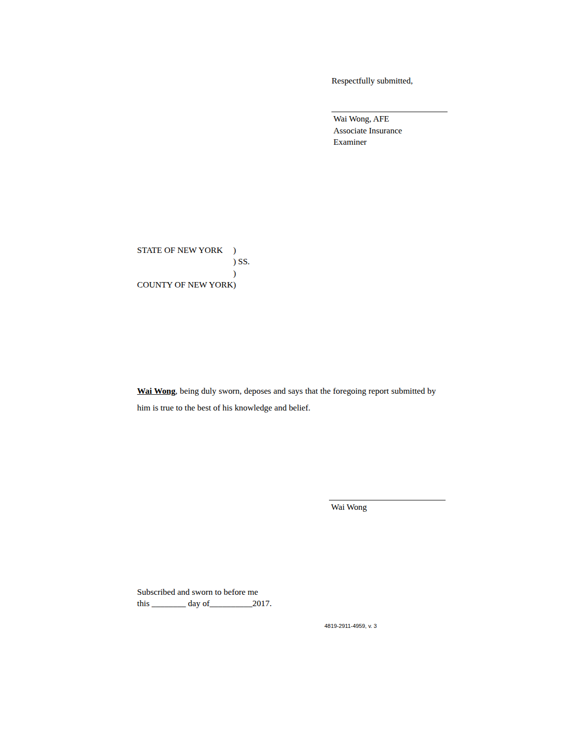Respectfully submitted,
Wai Wong, AFE
Associate Insurance Examiner
| STATE OF NEW YORK | ) | |
| | ) | SS. |
| | ) | |
| COUNTY OF NEW YORK | ) | |
Wai Wong, being duly sworn, deposes and says that the foregoing report submitted by him is true to the best of his knowledge and belief.
Wai Wong
Subscribed and sworn to before me
this ________ day of__________2017.
4819-2911-4959, v. 3